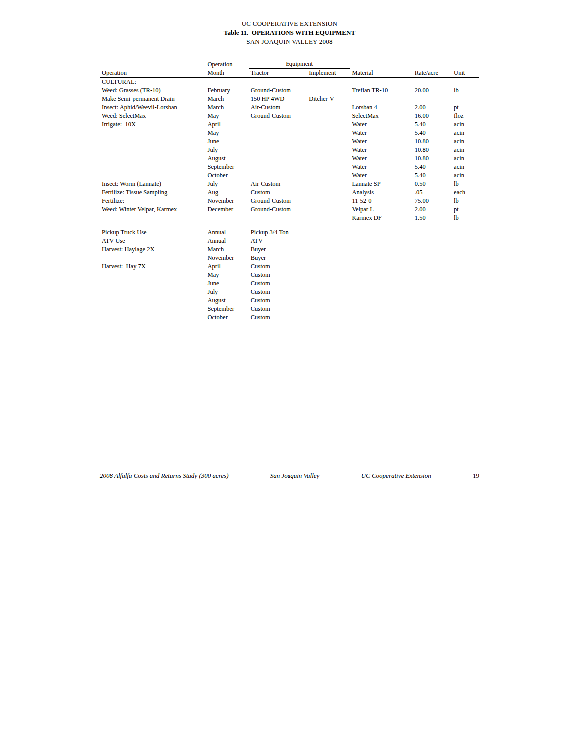UC COOPERATIVE EXTENSION
Table 11. OPERATIONS WITH EQUIPMENT
SAN JOAQUIN VALLEY 2008
| | Operation | Equipment | | | |
| --- | --- | --- | --- | --- | --- |
| Operation | Month | Tractor | Implement | Material | Rate/acre | Unit |
| CULTURAL: | | | | | | |
| Weed: Grasses (TR-10) | February | Ground-Custom | | Treflan TR-10 | 20.00 | lb |
| Make Semi-permanent Drain | March | 150 HP 4WD | Ditcher-V | | | |
| Insect: Aphid/Weevil-Lorsban | March | Air-Custom | | Lorsban 4 | 2.00 | pt |
| Weed: SelectMax | May | Ground-Custom | | SelectMax | 16.00 | floz |
| Irrigate: 10X | April | | | Water | 5.40 | acin |
| | May | | | Water | 5.40 | acin |
| | June | | | Water | 10.80 | acin |
| | July | | | Water | 10.80 | acin |
| | August | | | Water | 10.80 | acin |
| | September | | | Water | 5.40 | acin |
| | October | | | Water | 5.40 | acin |
| Insect: Worm (Lannate) | July | Air-Custom | | Lannate SP | 0.50 | lb |
| Fertilize: Tissue Sampling | Aug | Custom | | Analysis | .05 | each |
| Fertilize: | November | Ground-Custom | | 11-52-0 | 75.00 | lb |
| Weed: Winter Velpar, Karmex | December | Ground-Custom | | Velpar L | 2.00 | pt |
| | | | | Karmex DF | 1.50 | lb |
| Pickup Truck Use | Annual | Pickup 3/4 Ton | | | | |
| ATV Use | Annual | ATV | | | | |
| Harvest: Haylage 2X | March | Buyer | | | | |
| | November | Buyer | | | | |
| Harvest: Hay 7X | April | Custom | | | | |
| | May | Custom | | | | |
| | June | Custom | | | | |
| | July | Custom | | | | |
| | August | Custom | | | | |
| | September | Custom | | | | |
| | October | Custom | | | | |
2008 Alfalfa Costs and Returns Study (300 acres) San Joaquin Valley UC Cooperative Extension 19